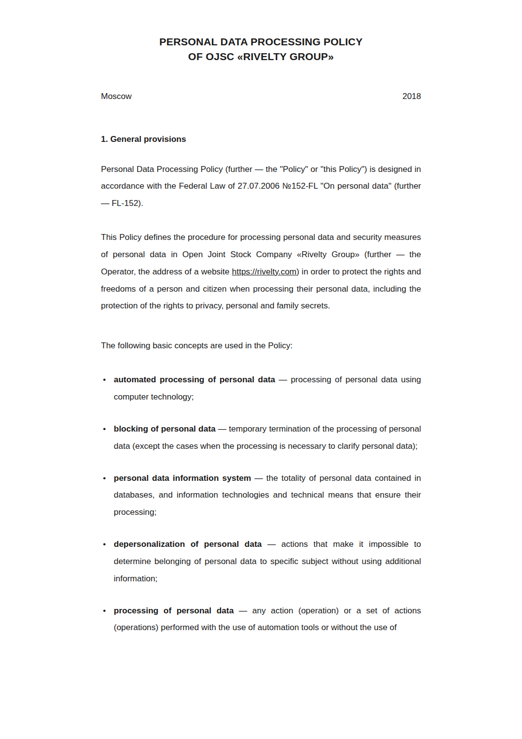Personal data processing policy
of OJSC «Rivelty Group»
Moscow 2018
1. General provisions
Personal Data Processing Policy (further — the "Policy" or "this Policy") is designed in accordance with the Federal Law of 27.07.2006 №152-FL "On personal data" (further — FL-152).
This Policy defines the procedure for processing personal data and security measures of personal data in Open Joint Stock Company «Rivelty Group» (further — the Operator, the address of a website https://rivelty.com) in order to protect the rights and freedoms of a person and citizen when processing their personal data, including the protection of the rights to privacy, personal and family secrets.
The following basic concepts are used in the Policy:
automated processing of personal data — processing of personal data using computer technology;
blocking of personal data — temporary termination of the processing of personal data (except the cases when the processing is necessary to clarify personal data);
personal data information system — the totality of personal data contained in databases, and information technologies and technical means that ensure their processing;
depersonalization of personal data — actions that make it impossible to determine belonging of personal data to specific subject without using additional information;
processing of personal data — any action (operation) or a set of actions (operations) performed with the use of automation tools or without the use of